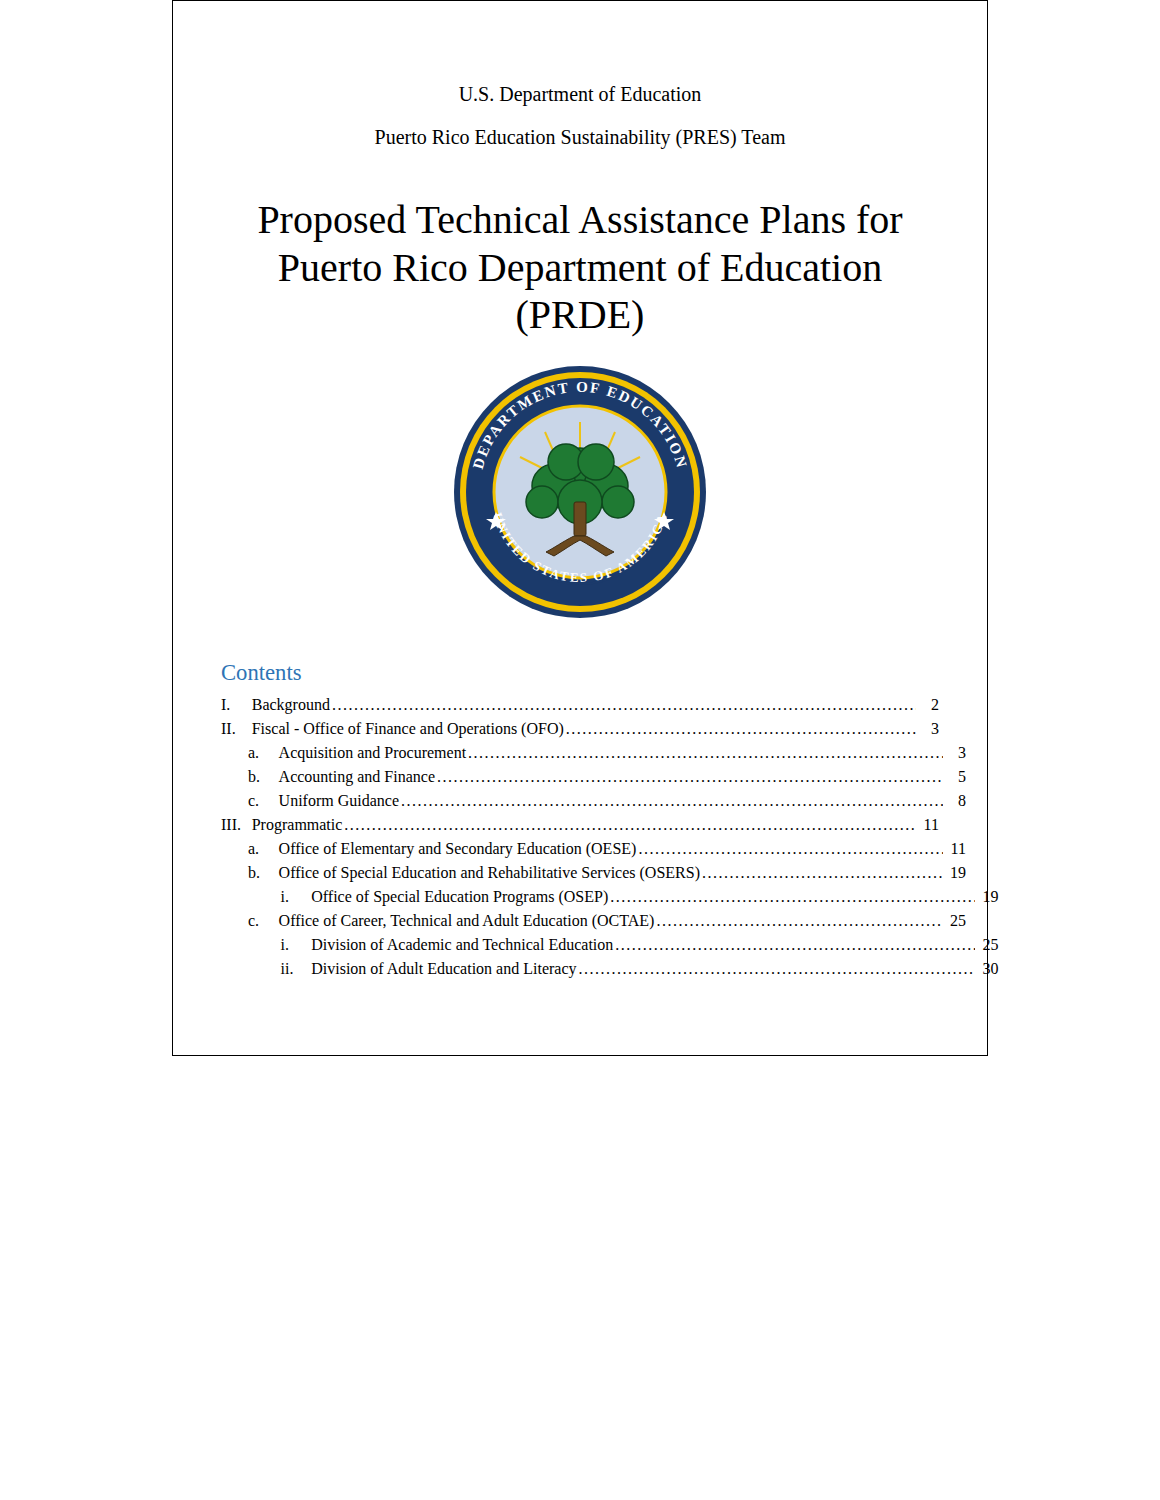U.S. Department of Education
Puerto Rico Education Sustainability (PRES) Team
Proposed Technical Assistance Plans for Puerto Rico Department of Education (PRDE)
DEPARTMENT OF EDUCATION UNITED STATES OF AMERICA
Contents
I. Background .................................................................................................................................. 2
II. Fiscal - Office of Finance and Operations (OFO) ............................................................................. 3
a. Acquisition and Procurement ....................................................................................................... 3
b. Accounting and Finance .............................................................................................................. 5
c. Uniform Guidance ..................................................................................................................... 8
III. Programmatic ....................................................................................................................... 11
a. Office of Elementary and Secondary Education (OESE) ............................................................. 11
b. Office of Special Education and Rehabilitative Services (OSERS) ............................................. 19
i. Office of Special Education Programs (OSEP) ......................................................................... 19
c. Office of Career, Technical and Adult Education (OCTAE) ........................................................ 25
i. Division of Academic and Technical Education ....................................................................... 25
ii. Division of Adult Education and Literacy .............................................................................. 30